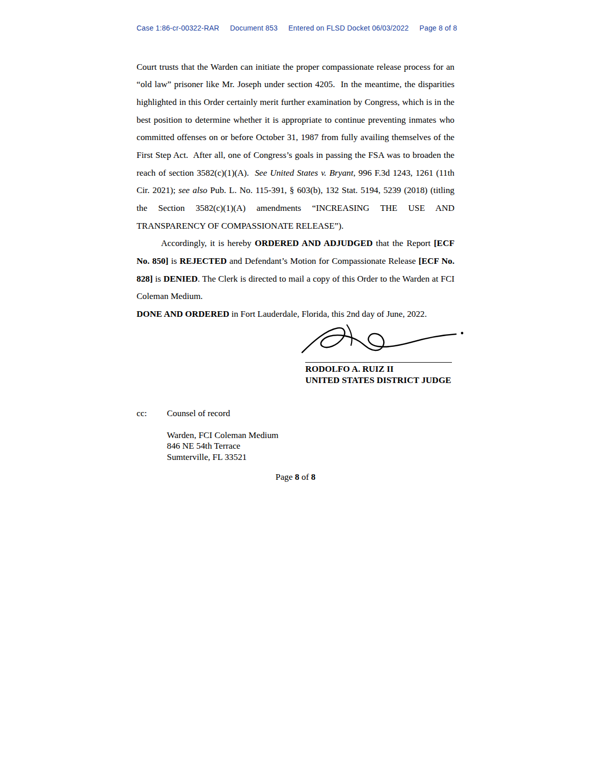Case 1:86-cr-00322-RAR Document 853 Entered on FLSD Docket 06/03/2022 Page 8 of 8
Court trusts that the Warden can initiate the proper compassionate release process for an “old law” prisoner like Mr. Joseph under section 4205. In the meantime, the disparities highlighted in this Order certainly merit further examination by Congress, which is in the best position to determine whether it is appropriate to continue preventing inmates who committed offenses on or before October 31, 1987 from fully availing themselves of the First Step Act. After all, one of Congress’s goals in passing the FSA was to broaden the reach of section 3582(c)(1)(A). See United States v. Bryant, 996 F.3d 1243, 1261 (11th Cir. 2021); see also Pub. L. No. 115-391, § 603(b), 132 Stat. 5194, 5239 (2018) (titling the Section 3582(c)(1)(A) amendments “INCREASING THE USE AND TRANSPARENCY OF COMPASSIONATE RELEASE”).
Accordingly, it is hereby ORDERED AND ADJUDGED that the Report [ECF No. 850] is REJECTED and Defendant’s Motion for Compassionate Release [ECF No. 828] is DENIED. The Clerk is directed to mail a copy of this Order to the Warden at FCI Coleman Medium.
DONE AND ORDERED in Fort Lauderdale, Florida, this 2nd day of June, 2022.
RODOLFO A. RUIZ II
UNITED STATES DISTRICT JUDGE
cc:
Counsel of record
Warden, FCI Coleman Medium
846 NE 54th Terrace
Sumterville, FL 33521
Page 8 of 8